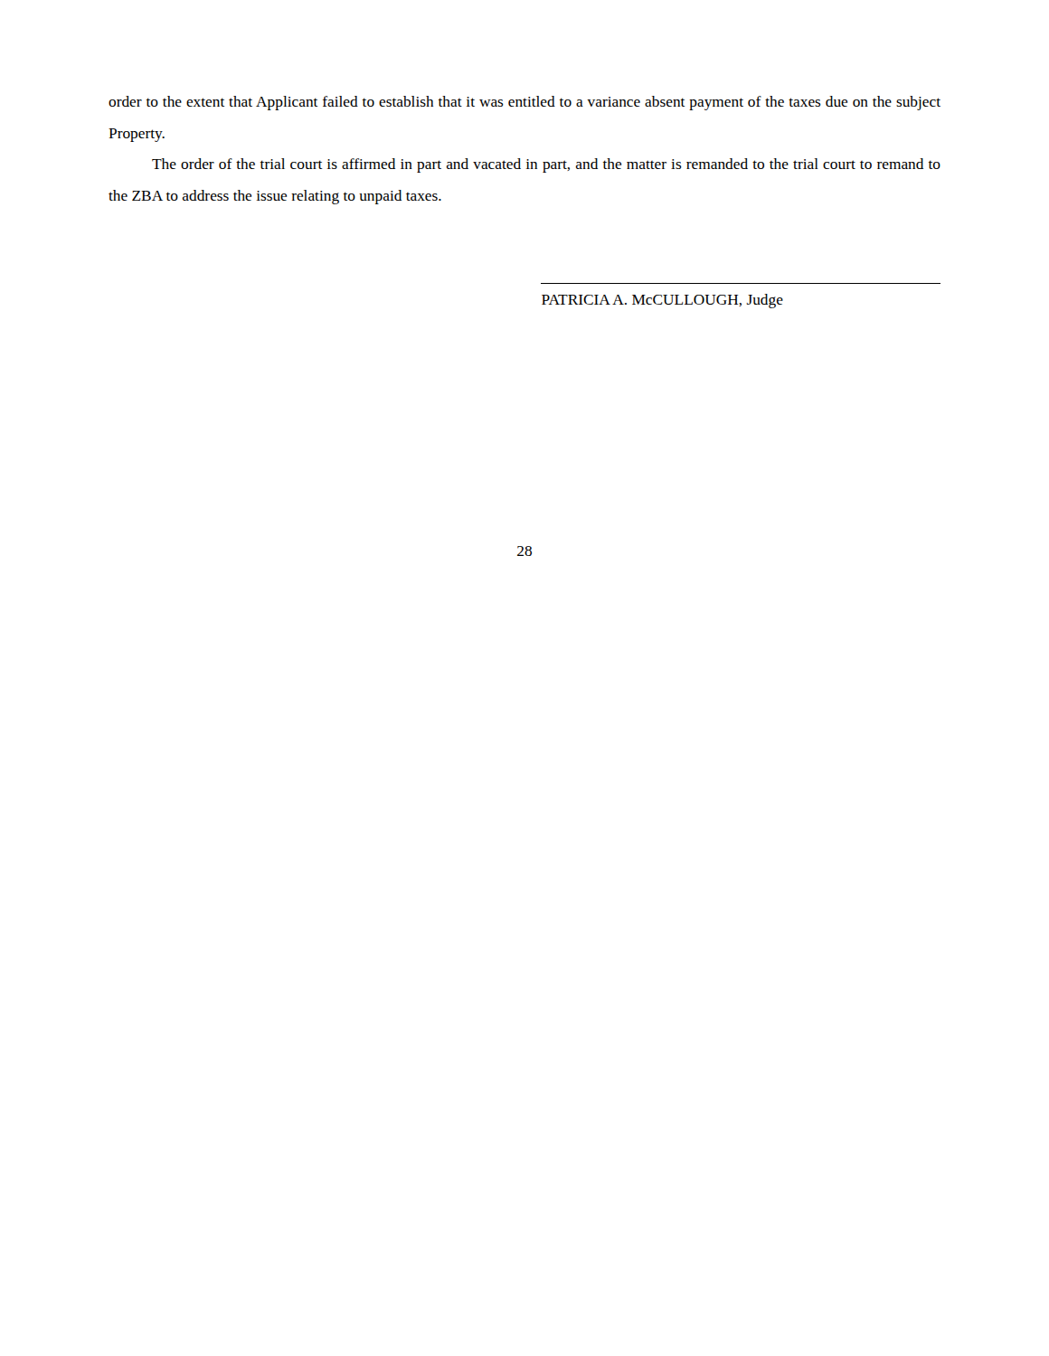order to the extent that Applicant failed to establish that it was entitled to a variance absent payment of the taxes due on the subject Property.
The order of the trial court is affirmed in part and vacated in part, and the matter is remanded to the trial court to remand to the ZBA to address the issue relating to unpaid taxes.
PATRICIA A. McCULLOUGH, Judge
28